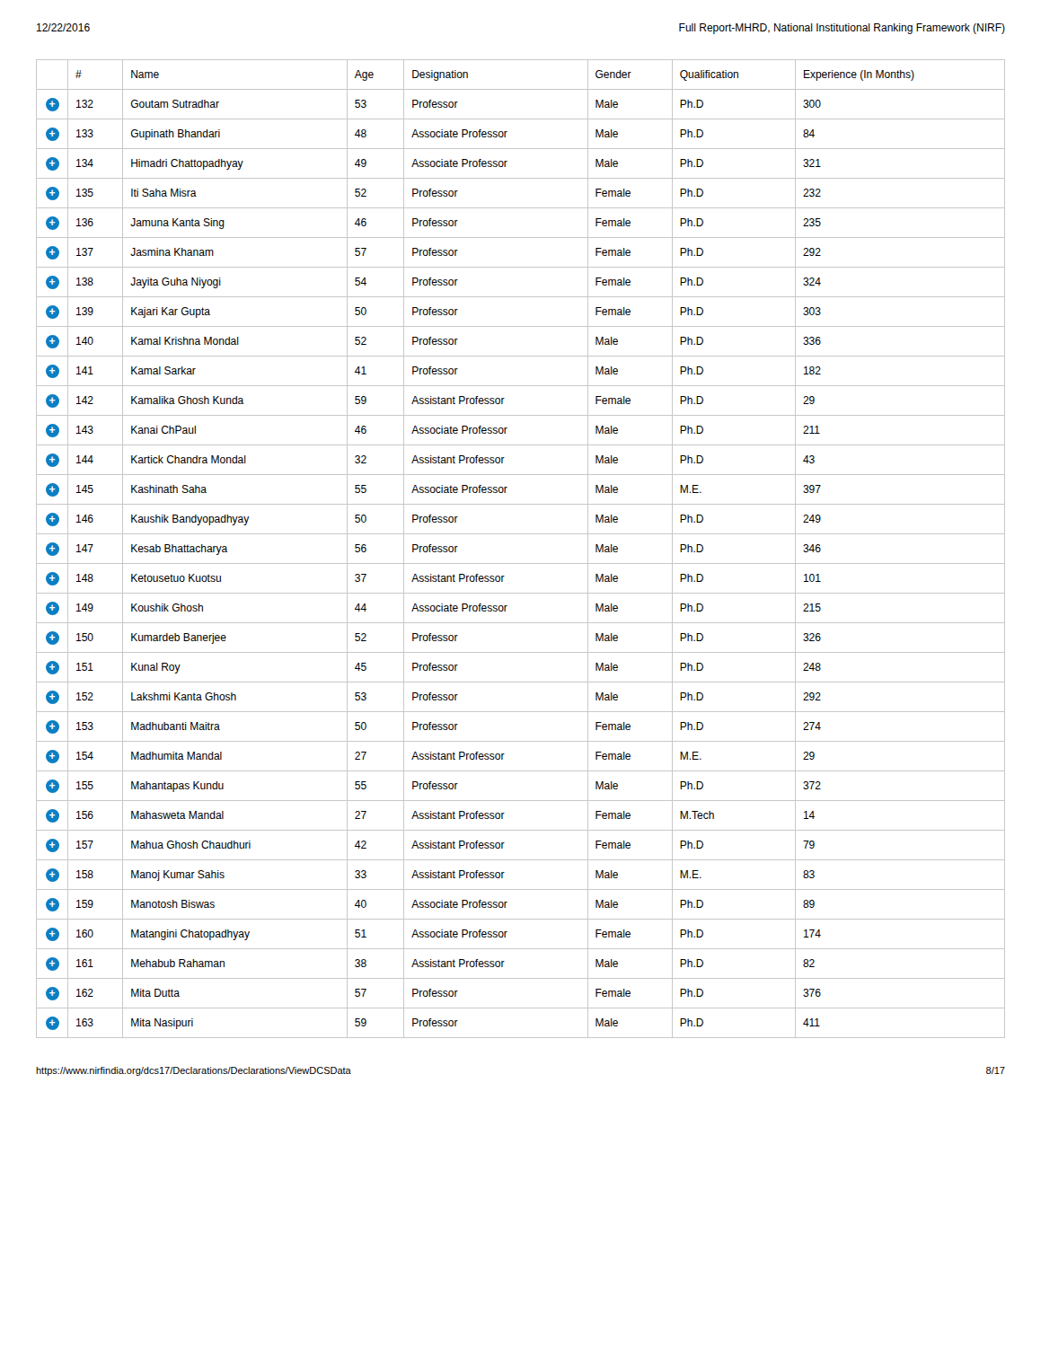12/22/2016
Full Report-MHRD, National Institutional Ranking Framework (NIRF)
| | # | Name | Age | Designation | Gender | Qualification | Experience (In Months) |
| --- | --- | --- | --- | --- | --- | --- | --- |
| + | 132 | Goutam Sutradhar | 53 | Professor | Male | Ph.D | 300 |
| + | 133 | Gupinath Bhandari | 48 | Associate Professor | Male | Ph.D | 84 |
| + | 134 | Himadri Chattopadhyay | 49 | Associate Professor | Male | Ph.D | 321 |
| + | 135 | Iti Saha Misra | 52 | Professor | Female | Ph.D | 232 |
| + | 136 | Jamuna Kanta Sing | 46 | Professor | Female | Ph.D | 235 |
| + | 137 | Jasmina Khanam | 57 | Professor | Female | Ph.D | 292 |
| + | 138 | Jayita Guha Niyogi | 54 | Professor | Female | Ph.D | 324 |
| + | 139 | Kajari Kar Gupta | 50 | Professor | Female | Ph.D | 303 |
| + | 140 | Kamal Krishna Mondal | 52 | Professor | Male | Ph.D | 336 |
| + | 141 | Kamal Sarkar | 41 | Professor | Male | Ph.D | 182 |
| + | 142 | Kamalika Ghosh Kunda | 59 | Assistant Professor | Female | Ph.D | 29 |
| + | 143 | Kanai ChPaul | 46 | Associate Professor | Male | Ph.D | 211 |
| + | 144 | Kartick Chandra Mondal | 32 | Assistant Professor | Male | Ph.D | 43 |
| + | 145 | Kashinath Saha | 55 | Associate Professor | Male | M.E. | 397 |
| + | 146 | Kaushik Bandyopadhyay | 50 | Professor | Male | Ph.D | 249 |
| + | 147 | Kesab Bhattacharya | 56 | Professor | Male | Ph.D | 346 |
| + | 148 | Ketousetuo Kuotsu | 37 | Assistant Professor | Male | Ph.D | 101 |
| + | 149 | Koushik Ghosh | 44 | Associate Professor | Male | Ph.D | 215 |
| + | 150 | Kumardeb Banerjee | 52 | Professor | Male | Ph.D | 326 |
| + | 151 | Kunal Roy | 45 | Professor | Male | Ph.D | 248 |
| + | 152 | Lakshmi Kanta Ghosh | 53 | Professor | Male | Ph.D | 292 |
| + | 153 | Madhubanti Maitra | 50 | Professor | Female | Ph.D | 274 |
| + | 154 | Madhumita Mandal | 27 | Assistant Professor | Female | M.E. | 29 |
| + | 155 | Mahantapas Kundu | 55 | Professor | Male | Ph.D | 372 |
| + | 156 | Mahasweta Mandal | 27 | Assistant Professor | Female | M.Tech | 14 |
| + | 157 | Mahua Ghosh Chaudhuri | 42 | Assistant Professor | Female | Ph.D | 79 |
| + | 158 | Manoj Kumar Sahis | 33 | Assistant Professor | Male | M.E. | 83 |
| + | 159 | Manotosh Biswas | 40 | Associate Professor | Male | Ph.D | 89 |
| + | 160 | Matangini Chatopadhyay | 51 | Associate Professor | Female | Ph.D | 174 |
| + | 161 | Mehabub Rahaman | 38 | Assistant Professor | Male | Ph.D | 82 |
| + | 162 | Mita Dutta | 57 | Professor | Female | Ph.D | 376 |
| + | 163 | Mita Nasipuri | 59 | Professor | Male | Ph.D | 411 |
https://www.nirfindia.org/dcs17/Declarations/Declarations/ViewDCSData
8/17